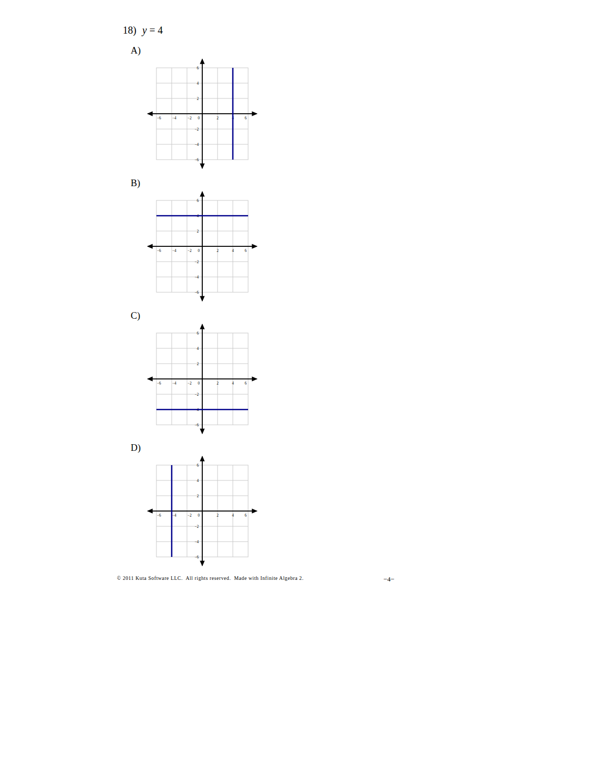18) y = 4
A)
−6 −4 −2 0 2 4 6 6 4 2 −2 −4 −6
B)
−6 −4 −2 0 2 4 6 6 4 2 −2 −4 −6
C)
−6 −4 −2 0 2 4 6 6 4 2 −2 −4 −6
D)
−6 −4 −2 0 2 4 6 6 4 2 −2 −4 −6
© 2011 Kuta Software LLC. All rights reserved. Made with Infinite Algebra 2.
−4−